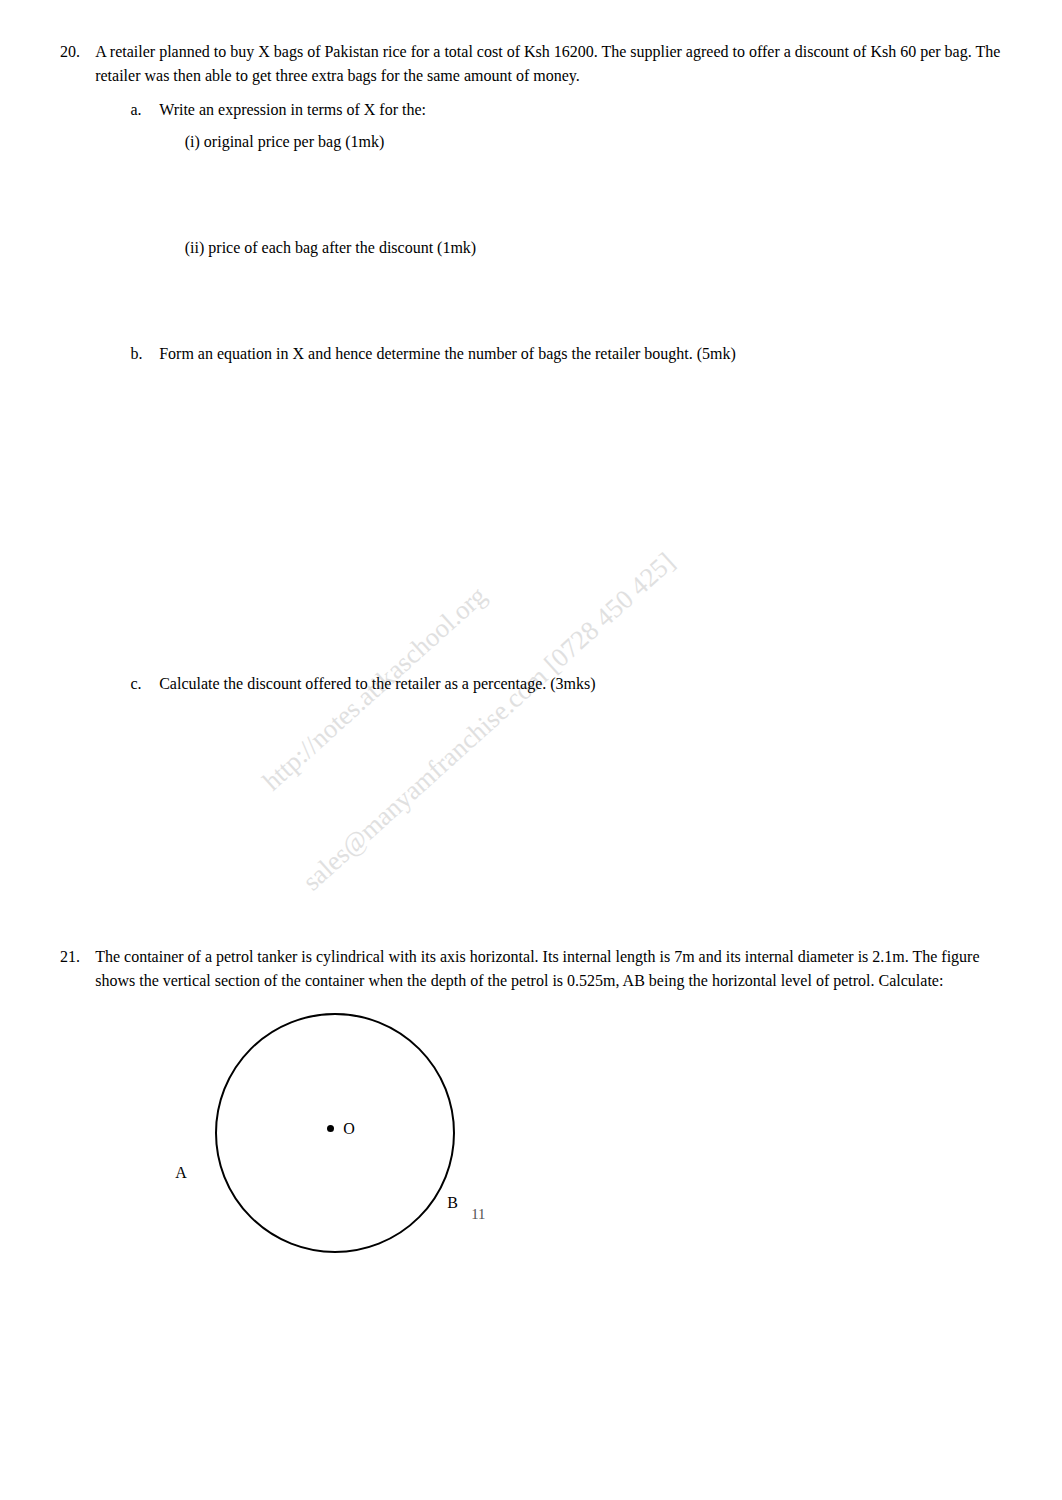http://notes.atikaschool.org sales@manyamfranchise.com [0728 450 425]
20. A retailer planned to buy X bags of Pakistan rice for a total cost of Ksh 16200. The supplier agreed to offer a discount of Ksh 60 per bag. The retailer was then able to get three extra bags for the same amount of money.
a. Write an expression in terms of X for the:
(i) original price per bag (1mk)
(ii) price of each bag after the discount (1mk)
b. Form an equation in X and hence determine the number of bags the retailer bought. (5mk)
c. Calculate the discount offered to the retailer as a percentage. (3mks)
21. The container of a petrol tanker is cylindrical with its axis horizontal. Its internal length is 7m and its internal diameter is 2.1m. The figure shows the vertical section of the container when the depth of the petrol is 0.525m, AB being the horizontal level of petrol. Calculate:
O
A
B
11